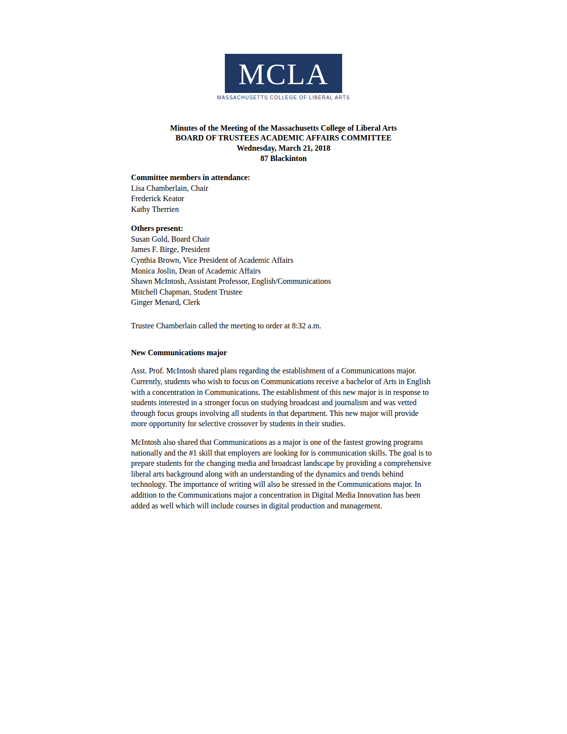MCLA
Massachusetts College of Liberal Arts
Minutes of the Meeting of the Massachusetts College of Liberal Arts BOARD OF TRUSTEES ACADEMIC AFFAIRS COMMITTEE Wednesday, March 21, 2018 87 Blackinton
Committee members in attendance:
Lisa Chamberlain, Chair
Frederick Keator
Kathy Therrien
Others present:
Susan Gold, Board Chair
James F. Birge, President
Cynthia Brown, Vice President of Academic Affairs
Monica Joslin, Dean of Academic Affairs
Shawn McIntosh, Assistant Professor, English/Communications
Mitchell Chapman, Student Trustee
Ginger Menard, Clerk
Trustee Chamberlain called the meeting to order at 8:32 a.m.
New Communications major
Asst. Prof. McIntosh shared plans regarding the establishment of a Communications major. Currently, students who wish to focus on Communications receive a bachelor of Arts in English with a concentration in Communications. The establishment of this new major is in response to students interested in a stronger focus on studying broadcast and journalism and was vetted through focus groups involving all students in that department. This new major will provide more opportunity for selective crossover by students in their studies.
McIntosh also shared that Communications as a major is one of the fastest growing programs nationally and the #1 skill that employers are looking for is communication skills. The goal is to prepare students for the changing media and broadcast landscape by providing a comprehensive liberal arts background along with an understanding of the dynamics and trends behind technology. The importance of writing will also be stressed in the Communications major. In addition to the Communications major a concentration in Digital Media Innovation has been added as well which will include courses in digital production and management.